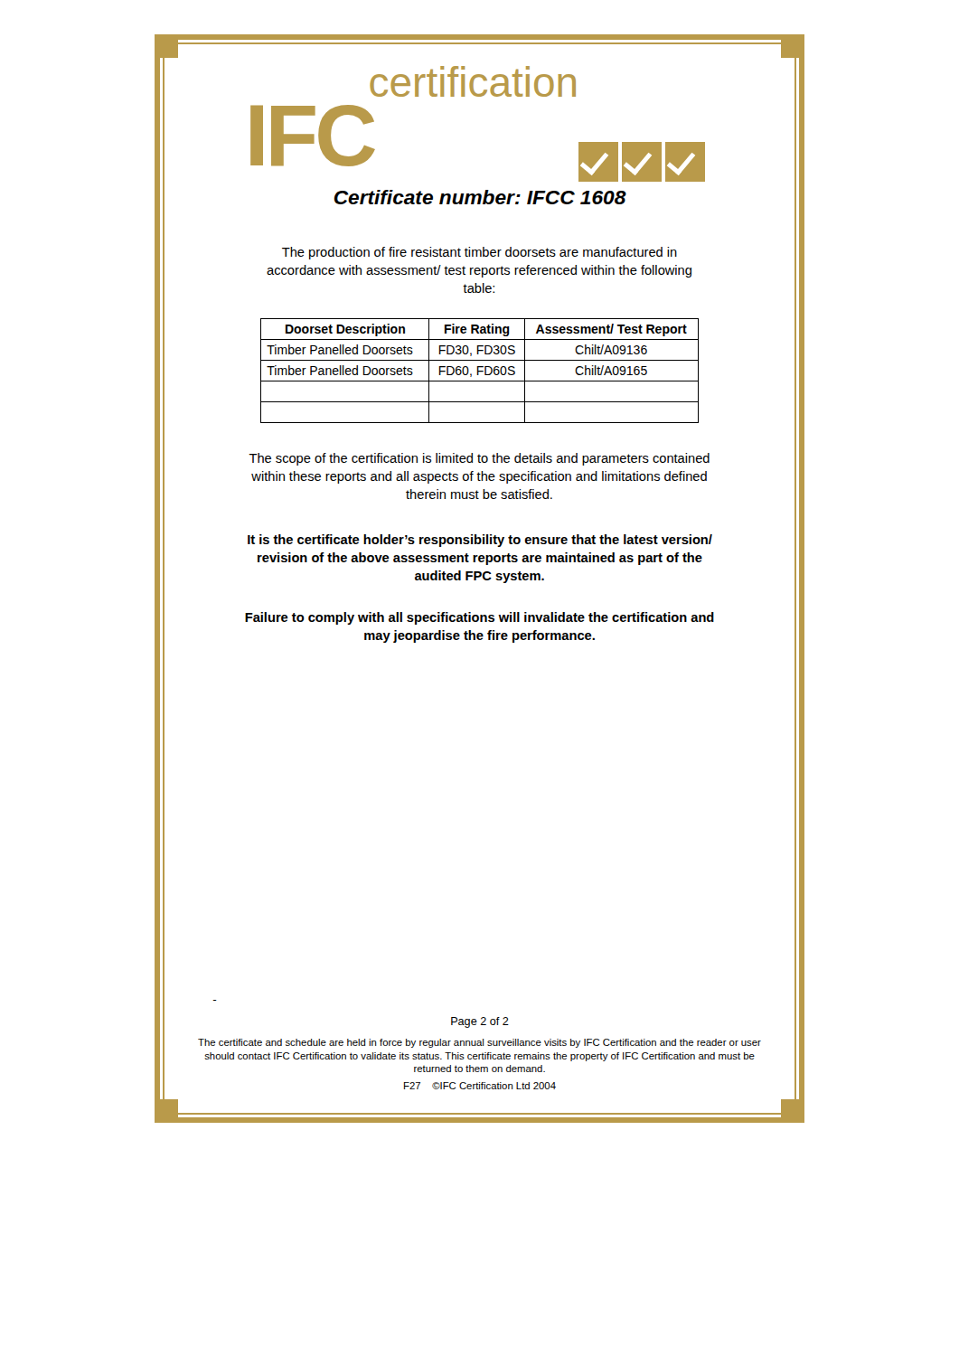IFC certification
Certificate number: IFCC 1608
The production of fire resistant timber doorsets are manufactured in accordance with assessment/ test reports referenced within the following table:
| Doorset Description | Fire Rating | Assessment/ Test Report |
| --- | --- | --- |
| Timber Panelled Doorsets | FD30, FD30S | Chilt/A09136 |
| Timber Panelled Doorsets | FD60, FD60S | Chilt/A09165 |
The scope of the certification is limited to the details and parameters contained within these reports and all aspects of the specification and limitations defined therein must be satisfied.
It is the certificate holder’s responsibility to ensure that the latest version/ revision of the above assessment reports are maintained as part of the audited FPC system.
Failure to comply with all specifications will invalidate the certification and may jeopardise the fire performance.
-
Page 2 of 2
The certificate and schedule are held in force by regular annual surveillance visits by IFC Certification and the reader or user should contact IFC Certification to validate its status. This certificate remains the property of IFC Certification and must be returned to them on demand.
F27 ©IFC Certification Ltd 2004